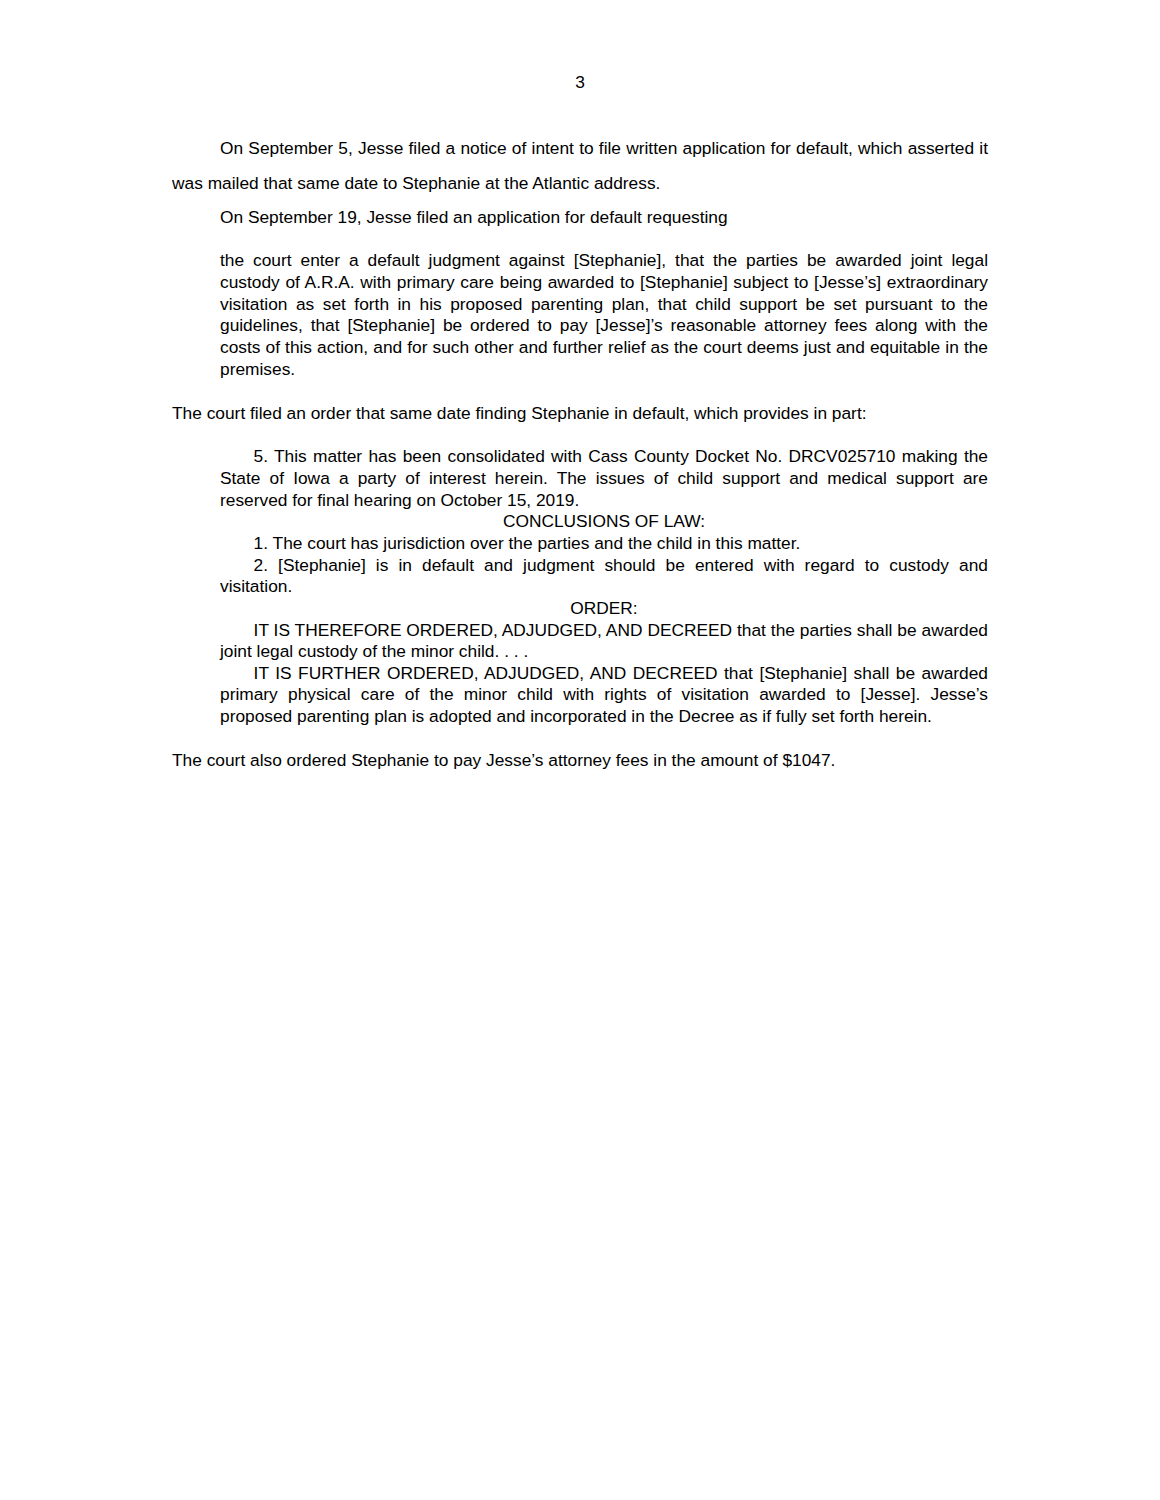3
On September 5, Jesse filed a notice of intent to file written application for default, which asserted it was mailed that same date to Stephanie at the Atlantic address.
On September 19, Jesse filed an application for default requesting
the court enter a default judgment against [Stephanie], that the parties be awarded joint legal custody of A.R.A. with primary care being awarded to [Stephanie] subject to [Jesse’s] extraordinary visitation as set forth in his proposed parenting plan, that child support be set pursuant to the guidelines, that [Stephanie] be ordered to pay [Jesse]’s reasonable attorney fees along with the costs of this action, and for such other and further relief as the court deems just and equitable in the premises.
The court filed an order that same date finding Stephanie in default, which provides in part:
5. This matter has been consolidated with Cass County Docket No. DRCV025710 making the State of Iowa a party of interest herein. The issues of child support and medical support are reserved for final hearing on October 15, 2019.
CONCLUSIONS OF LAW:
1. The court has jurisdiction over the parties and the child in this matter.
2. [Stephanie] is in default and judgment should be entered with regard to custody and visitation.
ORDER:
IT IS THEREFORE ORDERED, ADJUDGED, AND DECREED that the parties shall be awarded joint legal custody of the minor child. . . .
IT IS FURTHER ORDERED, ADJUDGED, AND DECREED that [Stephanie] shall be awarded primary physical care of the minor child with rights of visitation awarded to [Jesse]. Jesse’s proposed parenting plan is adopted and incorporated in the Decree as if fully set forth herein.
The court also ordered Stephanie to pay Jesse’s attorney fees in the amount of $1047.